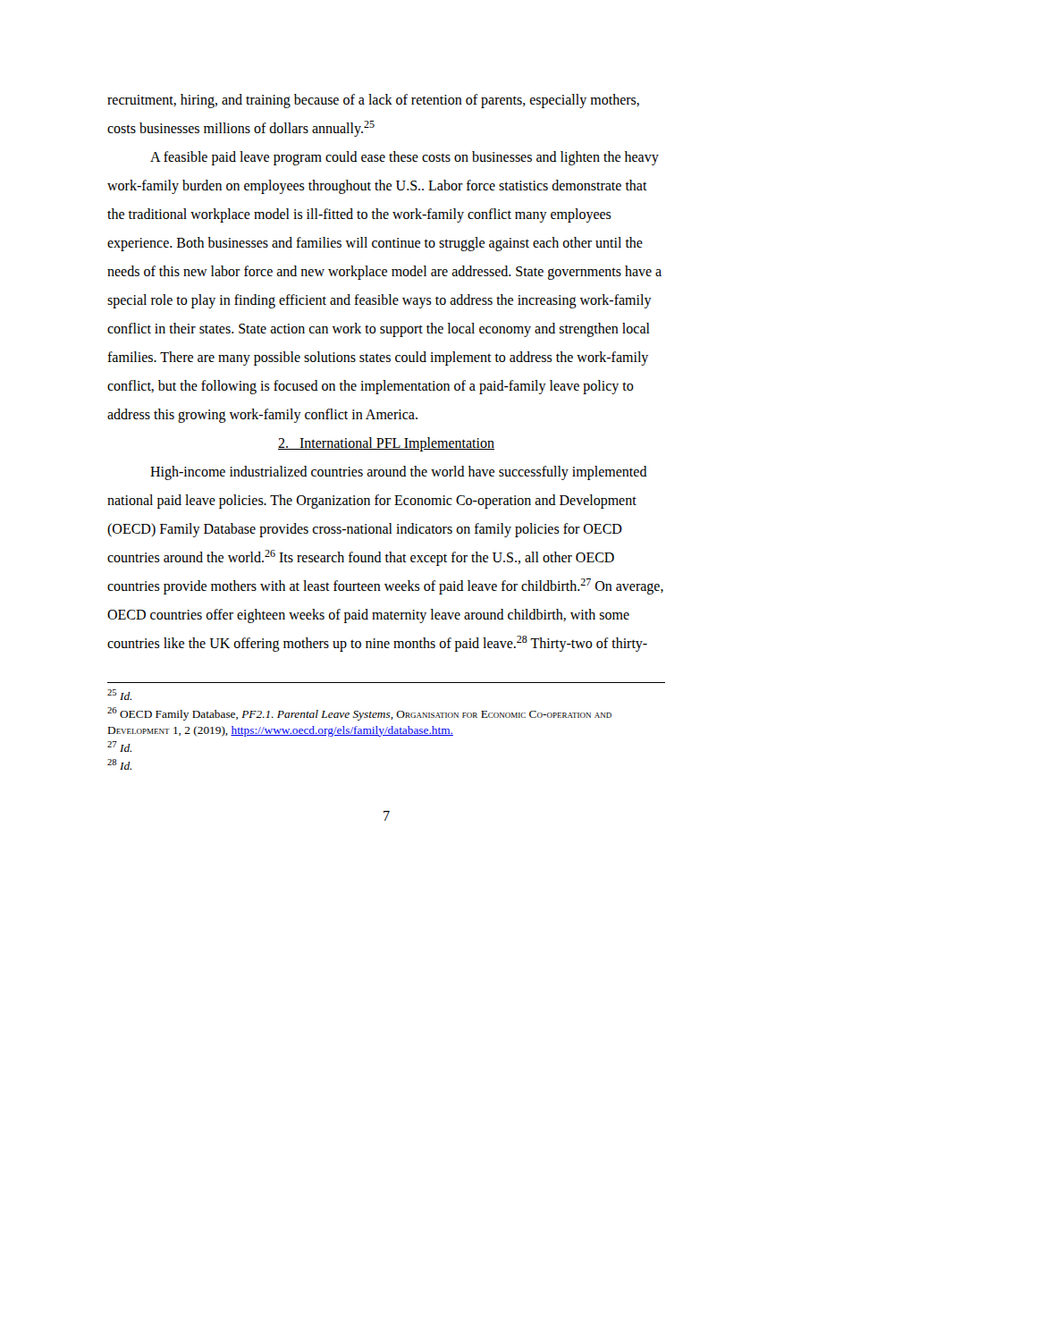recruitment, hiring, and training because of a lack of retention of parents, especially mothers, costs businesses millions of dollars annually.25
A feasible paid leave program could ease these costs on businesses and lighten the heavy work-family burden on employees throughout the U.S.. Labor force statistics demonstrate that the traditional workplace model is ill-fitted to the work-family conflict many employees experience. Both businesses and families will continue to struggle against each other until the needs of this new labor force and new workplace model are addressed. State governments have a special role to play in finding efficient and feasible ways to address the increasing work-family conflict in their states. State action can work to support the local economy and strengthen local families. There are many possible solutions states could implement to address the work-family conflict, but the following is focused on the implementation of a paid-family leave policy to address this growing work-family conflict in America.
2. International PFL Implementation
High-income industrialized countries around the world have successfully implemented national paid leave policies. The Organization for Economic Co-operation and Development (OECD) Family Database provides cross-national indicators on family policies for OECD countries around the world.26 Its research found that except for the U.S., all other OECD countries provide mothers with at least fourteen weeks of paid leave for childbirth.27 On average, OECD countries offer eighteen weeks of paid maternity leave around childbirth, with some countries like the UK offering mothers up to nine months of paid leave.28 Thirty-two of thirty-
25 Id.
26 OECD Family Database, PF2.1. Parental Leave Systems, Organisation for Economic Co-operation and Development 1, 2 (2019), https://www.oecd.org/els/family/database.htm.
27 Id.
28 Id.
7